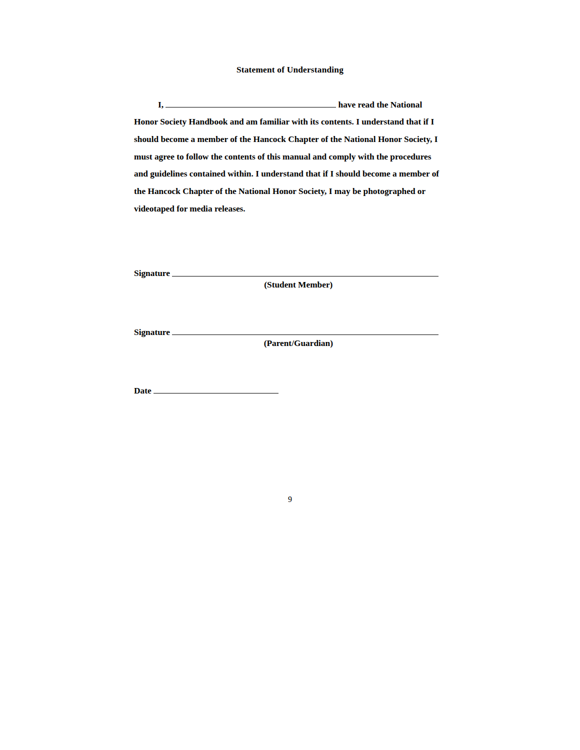Statement of Understanding
I, have read the National Honor Society Handbook and am familiar with its contents. I understand that if I should become a member of the Hancock Chapter of the National Honor Society, I must agree to follow the contents of this manual and comply with the procedures and guidelines contained within. I understand that if I should become a member of the Hancock Chapter of the National Honor Society, I may be photographed or videotaped for media releases.
Signature
(Student Member)
Signature
(Parent/Guardian)
Date
9